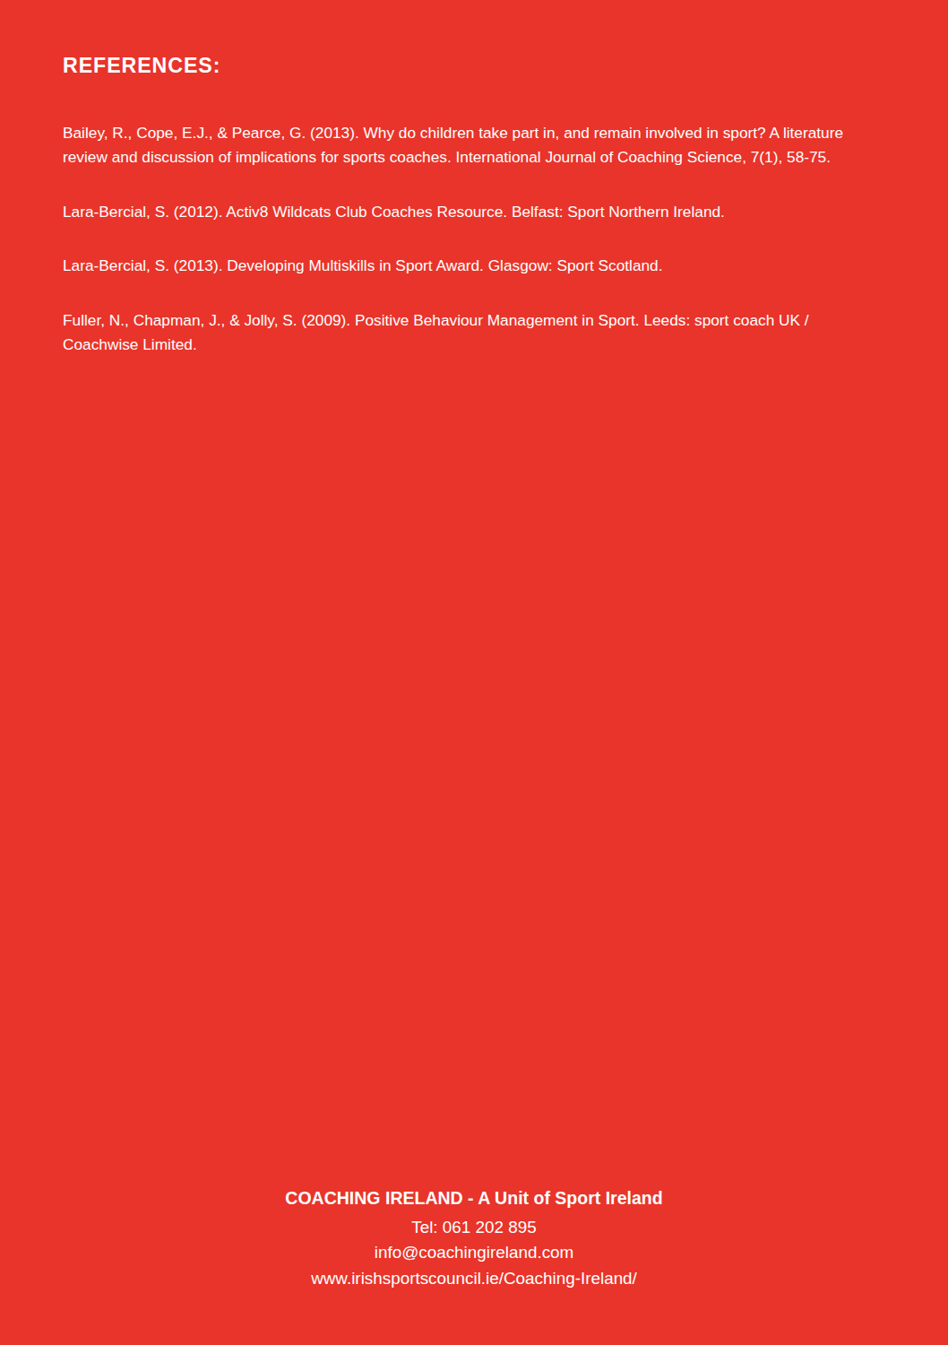REFERENCES:
Bailey, R., Cope, E.J., & Pearce, G. (2013). Why do children take part in, and remain involved in sport? A literature review and discussion of implications for sports coaches. International Journal of Coaching Science, 7(1), 58-75.
Lara-Bercial, S. (2012). Activ8 Wildcats Club Coaches Resource. Belfast: Sport Northern Ireland.
Lara-Bercial, S. (2013). Developing Multiskills in Sport Award. Glasgow: Sport Scotland.
Fuller, N., Chapman, J., & Jolly, S. (2009). Positive Behaviour Management in Sport. Leeds: sport coach UK / Coachwise Limited.
COACHING IRELAND - A Unit of Sport Ireland
Tel: 061 202 895
info@coachingireland.com
www.irishsportscouncil.ie/Coaching-Ireland/